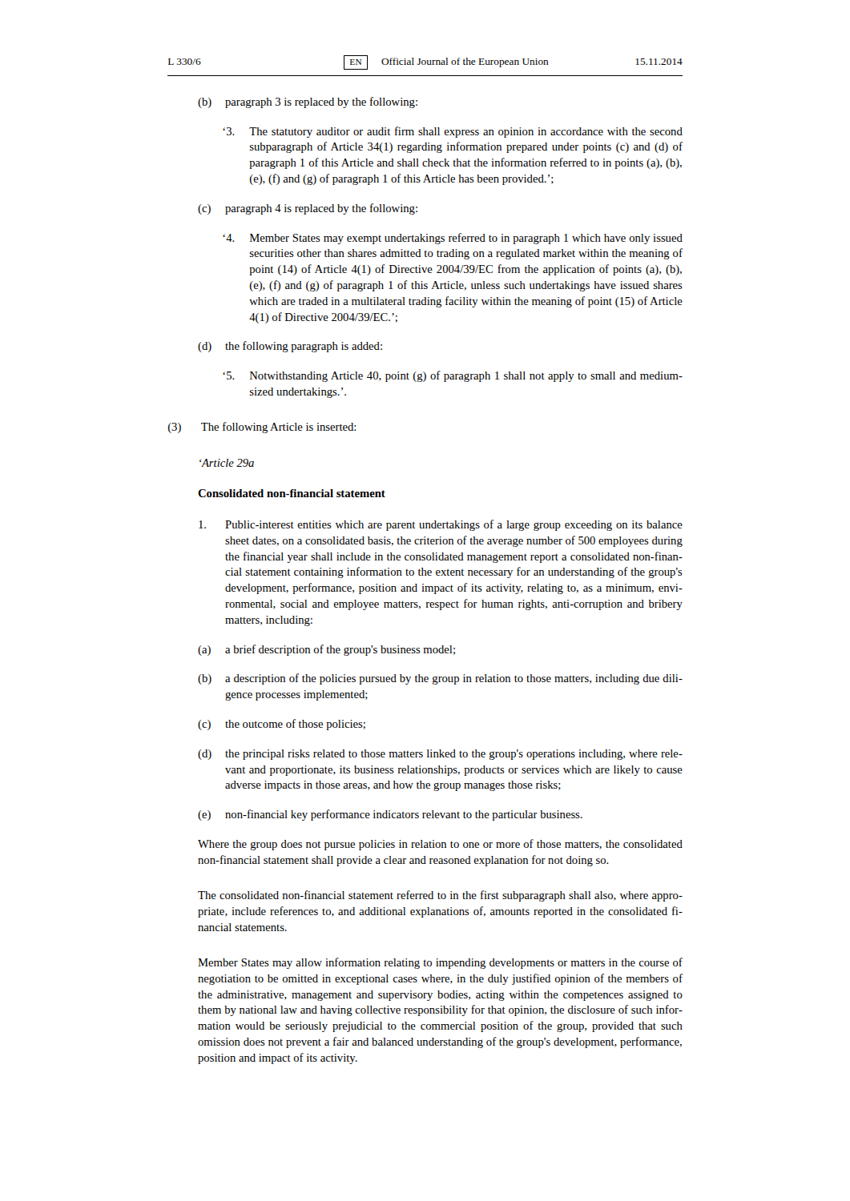L 330/6
EN Official Journal of the European Union
15.11.2014
(b)
paragraph 3 is replaced by the following:
‘3.
The statutory auditor or audit firm shall express an opinion in accordance with the second subparagraph of Article 34(1) regarding information prepared under points (c) and (d) of paragraph 1 of this Article and shall check that the information referred to in points (a), (b), (e), (f) and (g) of paragraph 1 of this Article has been provided.’;
(c)
paragraph 4 is replaced by the following:
‘4.
Member States may exempt undertakings referred to in paragraph 1 which have only issued securities other than shares admitted to trading on a regulated market within the meaning of point (14) of Article 4(1) of Directive 2004/39/EC from the application of points (a), (b), (e), (f) and (g) of paragraph 1 of this Article, unless such undertakings have issued shares which are traded in a multilateral trading facility within the meaning of point (15) of Article 4(1) of Directive 2004/39/EC.’;
(d)
the following paragraph is added:
‘5.
Notwithstanding Article 40, point (g) of paragraph 1 shall not apply to small and medium-sized undertakings.’.
(3)
The following Article is inserted:
‘Article 29a
Consolidated non-financial statement
1.
Public-interest entities which are parent undertakings of a large group exceeding on its balance sheet dates, on a consolidated basis, the criterion of the average number of 500 employees during the financial year shall include in the consolidated management report a consolidated non-financial statement containing information to the extent necessary for an understanding of the group's development, performance, position and impact of its activity, relating to, as a minimum, environmental, social and employee matters, respect for human rights, anti-corruption and bribery matters, including:
(a)
a brief description of the group's business model;
(b)
a description of the policies pursued by the group in relation to those matters, including due diligence processes implemented;
(c)
the outcome of those policies;
(d)
the principal risks related to those matters linked to the group's operations including, where relevant and proportionate, its business relationships, products or services which are likely to cause adverse impacts in those areas, and how the group manages those risks;
(e)
non-financial key performance indicators relevant to the particular business.
Where the group does not pursue policies in relation to one or more of those matters, the consolidated non-financial statement shall provide a clear and reasoned explanation for not doing so.
The consolidated non-financial statement referred to in the first subparagraph shall also, where appropriate, include references to, and additional explanations of, amounts reported in the consolidated financial statements.
Member States may allow information relating to impending developments or matters in the course of negotiation to be omitted in exceptional cases where, in the duly justified opinion of the members of the administrative, management and supervisory bodies, acting within the competences assigned to them by national law and having collective responsibility for that opinion, the disclosure of such information would be seriously prejudicial to the commercial position of the group, provided that such omission does not prevent a fair and balanced understanding of the group's development, performance, position and impact of its activity.